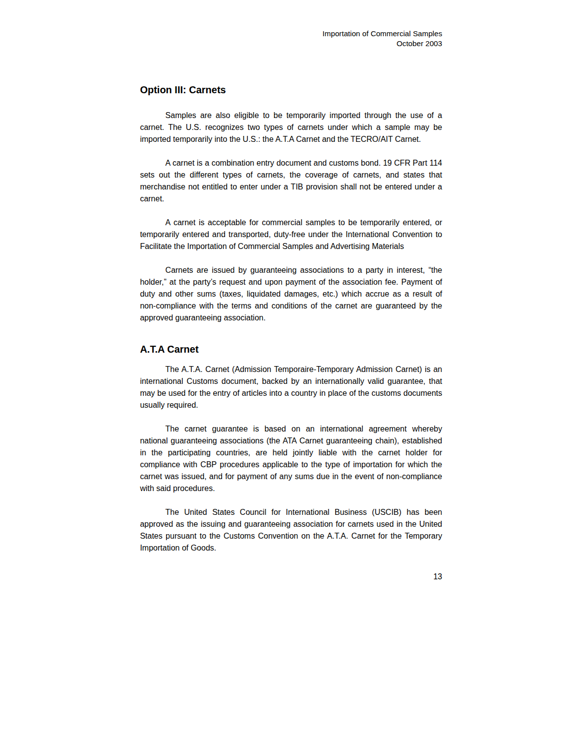Importation of Commercial Samples
October 2003
Option III: Carnets
Samples are also eligible to be temporarily imported through the use of a carnet. The U.S. recognizes two types of carnets under which a sample may be imported temporarily into the U.S.: the A.T.A Carnet and the TECRO/AIT Carnet.
A carnet is a combination entry document and customs bond. 19 CFR Part 114 sets out the different types of carnets, the coverage of carnets, and states that merchandise not entitled to enter under a TIB provision shall not be entered under a carnet.
A carnet is acceptable for commercial samples to be temporarily entered, or temporarily entered and transported, duty-free under the International Convention to Facilitate the Importation of Commercial Samples and Advertising Materials
Carnets are issued by guaranteeing associations to a party in interest, “the holder,” at the party’s request and upon payment of the association fee. Payment of duty and other sums (taxes, liquidated damages, etc.) which accrue as a result of non-compliance with the terms and conditions of the carnet are guaranteed by the approved guaranteeing association.
A.T.A Carnet
The A.T.A. Carnet (Admission Temporaire-Temporary Admission Carnet) is an international Customs document, backed by an internationally valid guarantee, that may be used for the entry of articles into a country in place of the customs documents usually required.
The carnet guarantee is based on an international agreement whereby national guaranteeing associations (the ATA Carnet guaranteeing chain), established in the participating countries, are held jointly liable with the carnet holder for compliance with CBP procedures applicable to the type of importation for which the carnet was issued, and for payment of any sums due in the event of non-compliance with said procedures.
The United States Council for International Business (USCIB) has been approved as the issuing and guaranteeing association for carnets used in the United States pursuant to the Customs Convention on the A.T.A. Carnet for the Temporary Importation of Goods.
13